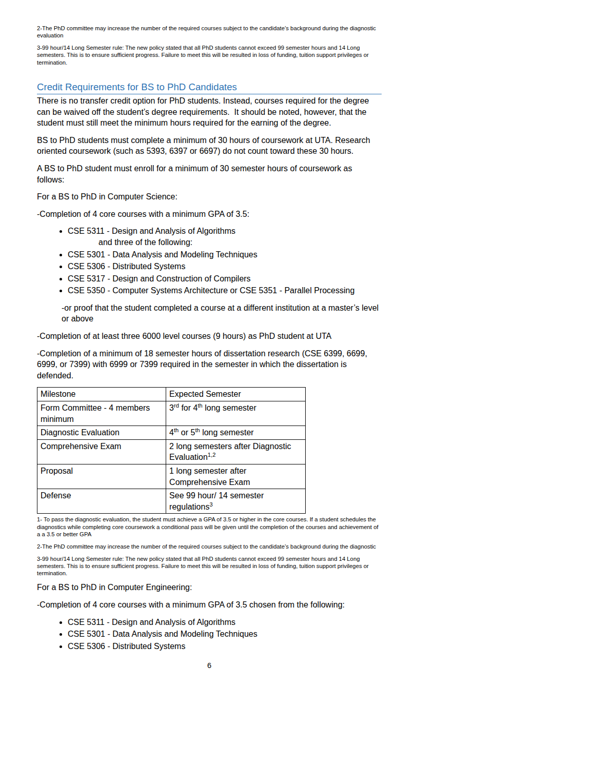2-The PhD committee may increase the number of the required courses subject to the candidate’s background during the diagnostic evaluation
3-99 hour/14 Long Semester rule: The new policy stated that all PhD students cannot exceed 99 semester hours and 14 Long semesters. This is to ensure sufficient progress. Failure to meet this will be resulted in loss of funding, tuition support privileges or termination.
Credit Requirements for BS to PhD Candidates
There is no transfer credit option for PhD students. Instead, courses required for the degree can be waived off the student’s degree requirements. It should be noted, however, that the student must still meet the minimum hours required for the earning of the degree.
BS to PhD students must complete a minimum of 30 hours of coursework at UTA. Research oriented coursework (such as 5393, 6397 or 6697) do not count toward these 30 hours.
A BS to PhD student must enroll for a minimum of 30 semester hours of coursework as follows:
For a BS to PhD in Computer Science:
-Completion of 4 core courses with a minimum GPA of 3.5:
CSE 5311 - Design and Analysis of Algorithms
and three of the following:
CSE 5301 - Data Analysis and Modeling Techniques
CSE 5306 - Distributed Systems
CSE 5317 - Design and Construction of Compilers
CSE 5350 - Computer Systems Architecture or CSE 5351 - Parallel Processing
-or proof that the student completed a course at a different institution at a master’s level or above
-Completion of at least three 6000 level courses (9 hours) as PhD student at UTA
-Completion of a minimum of 18 semester hours of dissertation research (CSE 6399, 6699, 6999, or 7399) with 6999 or 7399 required in the semester in which the dissertation is defended.
| Milestone | Expected Semester |
| Form Committee - 4 members minimum | 3 rd for 4 th long semester |
| Diagnostic Evaluation | 4 th or 5 th long semester |
| Comprehensive Exam | 2 long semesters after Diagnostic Evaluation 1,2 |
| Proposal | 1 long semester after Comprehensive Exam |
| Defense | See 99 hour/ 14 semester regulations 3 |
1- To pass the diagnostic evaluation, the student must achieve a GPA of 3.5 or higher in the core courses. If a student schedules the diagnostics while completing core coursework a conditional pass will be given until the completion of the courses and achievement of a a 3.5 or better GPA
2-The PhD committee may increase the number of the required courses subject to the candidate’s background during the diagnostic
3-99 hour/14 Long Semester rule: The new policy stated that all PhD students cannot exceed 99 semester hours and 14 Long semesters. This is to ensure sufficient progress. Failure to meet this will be resulted in loss of funding, tuition support privileges or termination.
For a BS to PhD in Computer Engineering:
-Completion of 4 core courses with a minimum GPA of 3.5 chosen from the following:
CSE 5311 - Design and Analysis of Algorithms
CSE 5301 - Data Analysis and Modeling Techniques
CSE 5306 - Distributed Systems
6